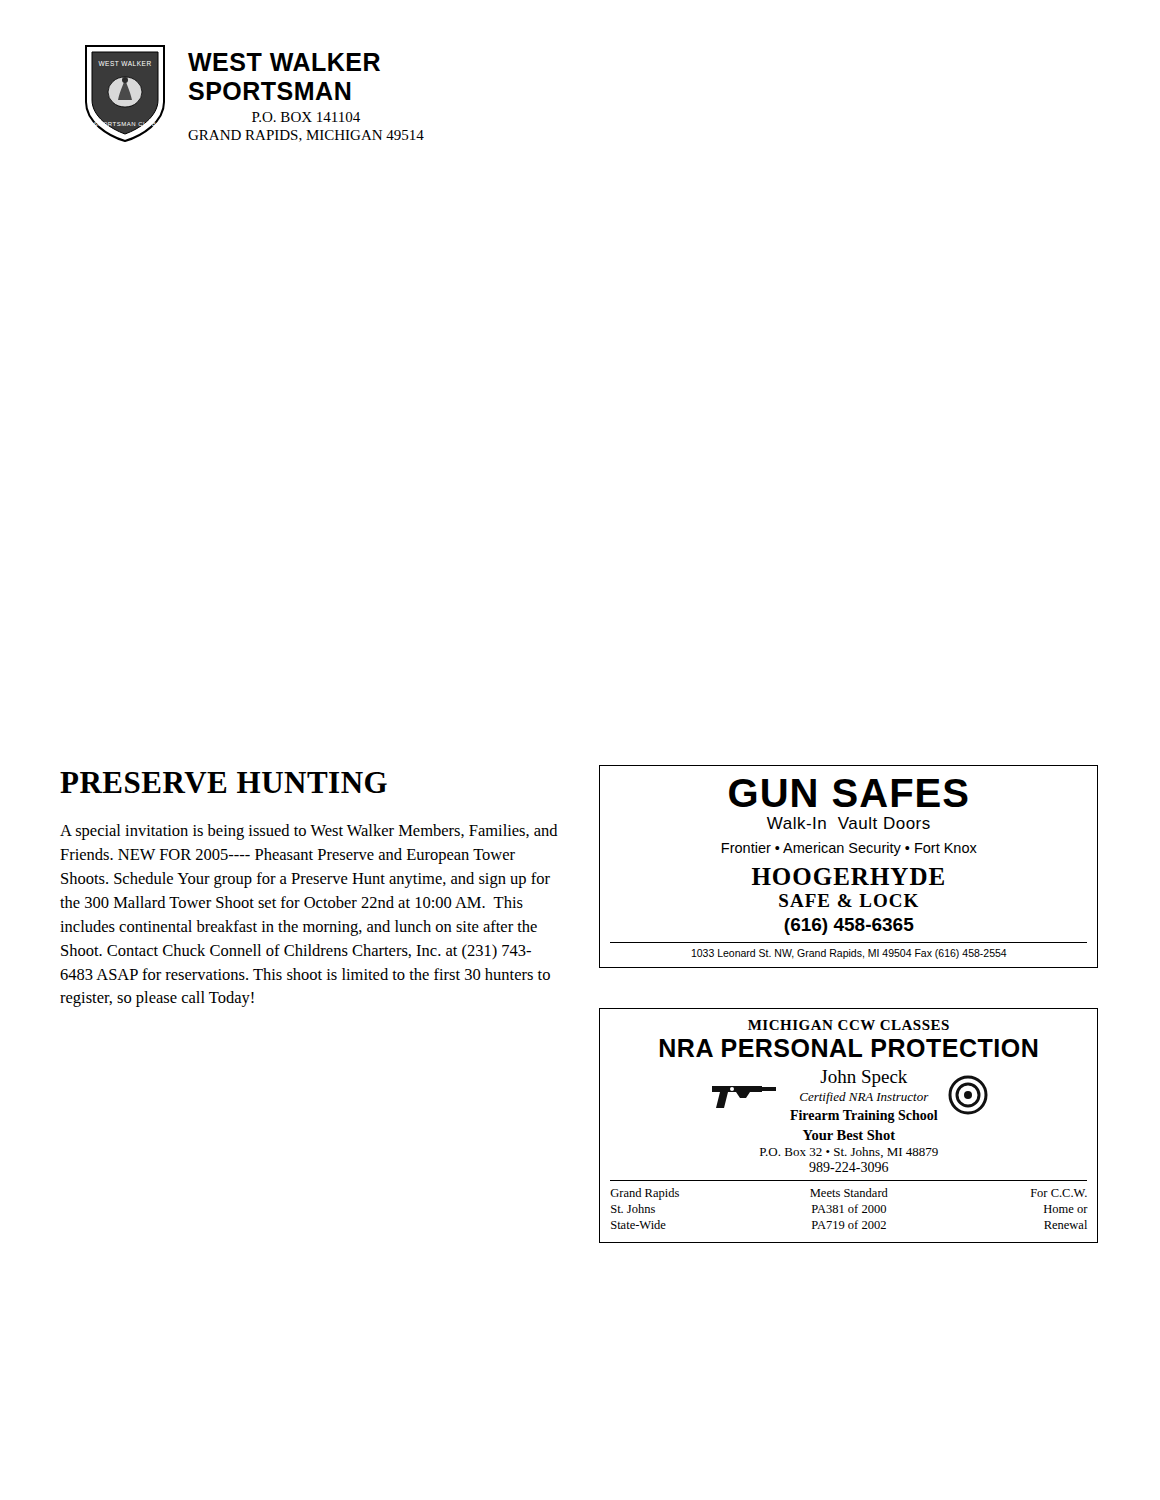WEST WALKER SPORTSMAN CLUB
WEST WALKER
SPORTSMAN
P.O. BOX 141104
GRAND RAPIDS, MICHIGAN 49514
PRESERVE HUNTING
A special invitation is being issued to West Walker Members, Families, and Friends. NEW FOR 2005---- Pheasant Preserve and European Tower Shoots. Schedule Your group for a Preserve Hunt anytime, and sign up for the 300 Mallard Tower Shoot set for October 22nd at 10:00 AM. This includes continental breakfast in the morning, and lunch on site after the Shoot. Contact Chuck Connell of Childrens Charters, Inc. at (231) 743-6483 ASAP for reservations. This shoot is limited to the first 30 hunters to register, so please call Today!
GUN SAFES
Walk-In Vault Doors
Frontier • American Security • Fort Knox
HOOGERHYDE
SAFE & LOCK
(616) 458-6365
1033 Leonard St. NW, Grand Rapids, MI 49504 Fax (616) 458-2554
MICHIGAN CCW CLASSES
NRA PERSONAL PROTECTION
John Speck
Certified NRA Instructor
Firearm Training School
Your Best Shot
P.O. Box 32 • St. Johns, MI 48879
989-224-3096
Grand Rapids
St. Johns
State-Wide
Meets Standard
PA381 of 2000
PA719 of 2002
For C.C.W.
Home or
Renewal